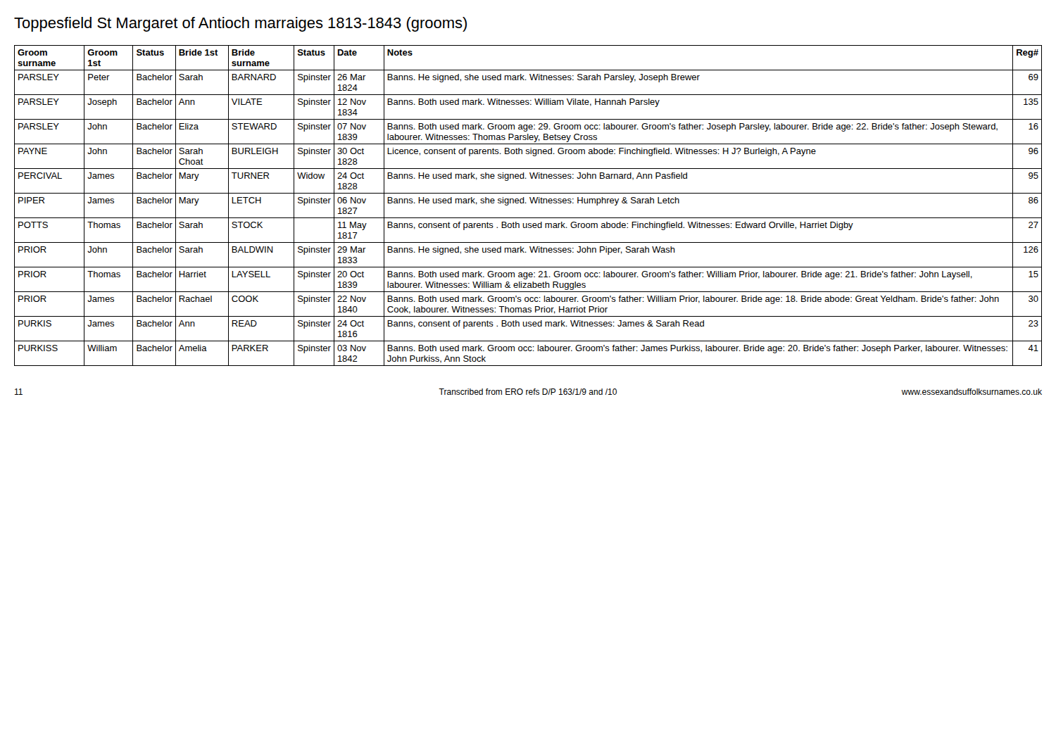Toppesfield St Margaret of Antioch marraiges 1813-1843 (grooms)
| Groom surname | Groom 1st | Status | Bride 1st | Bride surname | Status | Date | Notes | Reg# |
| --- | --- | --- | --- | --- | --- | --- | --- | --- |
| PARSLEY | Peter | Bachelor | Sarah | BARNARD | Spinster | 26 Mar 1824 | Banns. He signed, she used mark. Witnesses: Sarah Parsley, Joseph Brewer | 69 |
| PARSLEY | Joseph | Bachelor | Ann | VILATE | Spinster | 12 Nov 1834 | Banns. Both used mark. Witnesses: William Vilate, Hannah Parsley | 135 |
| PARSLEY | John | Bachelor | Eliza | STEWARD | Spinster | 07 Nov 1839 | Banns. Both used mark. Groom age: 29. Groom occ: labourer. Groom's father: Joseph Parsley, labourer. Bride age: 22. Bride's father: Joseph Steward, labourer. Witnesses: Thomas Parsley, Betsey Cross | 16 |
| PAYNE | John | Bachelor | Sarah Choat | BURLEIGH | Spinster | 30 Oct 1828 | Licence, consent of parents. Both signed. Groom abode: Finchingfield. Witnesses: H J? Burleigh, A Payne | 96 |
| PERCIVAL | James | Bachelor | Mary | TURNER | Widow | 24 Oct 1828 | Banns. He used mark, she signed. Witnesses: John Barnard, Ann Pasfield | 95 |
| PIPER | James | Bachelor | Mary | LETCH | Spinster | 06 Nov 1827 | Banns. He used mark, she signed. Witnesses: Humphrey & Sarah Letch | 86 |
| POTTS | Thomas | Bachelor | Sarah | STOCK | | 11 May 1817 | Banns, consent of parents . Both used mark. Groom abode: Finchingfield. Witnesses: Edward Orville, Harriet Digby | 27 |
| PRIOR | John | Bachelor | Sarah | BALDWIN | Spinster | 29 Mar 1833 | Banns. He signed, she used mark. Witnesses: John Piper, Sarah Wash | 126 |
| PRIOR | Thomas | Bachelor | Harriet | LAYSELL | Spinster | 20 Oct 1839 | Banns. Both used mark. Groom age: 21. Groom occ: labourer. Groom's father: William Prior, labourer. Bride age: 21. Bride's father: John Laysell, labourer. Witnesses: William & elizabeth Ruggles | 15 |
| PRIOR | James | Bachelor | Rachael | COOK | Spinster | 22 Nov 1840 | Banns. Both used mark. Groom's occ: labourer. Groom's father: William Prior, labourer. Bride age: 18. Bride abode: Great Yeldham. Bride's father: John Cook, labourer. Witnesses: Thomas Prior, Harriot Prior | 30 |
| PURKIS | James | Bachelor | Ann | READ | Spinster | 24 Oct 1816 | Banns, consent of parents . Both used mark. Witnesses: James & Sarah Read | 23 |
| PURKISS | William | Bachelor | Amelia | PARKER | Spinster | 03 Nov 1842 | Banns. Both used mark. Groom occ: labourer. Groom's father: James Purkiss, labourer. Bride age: 20. Bride's father: Joseph Parker, labourer. Witnesses: John Purkiss, Ann Stock | 41 |
11
Transcribed from ERO refs D/P 163/1/9 and /10
www.essexandsuffolksurnames.co.uk